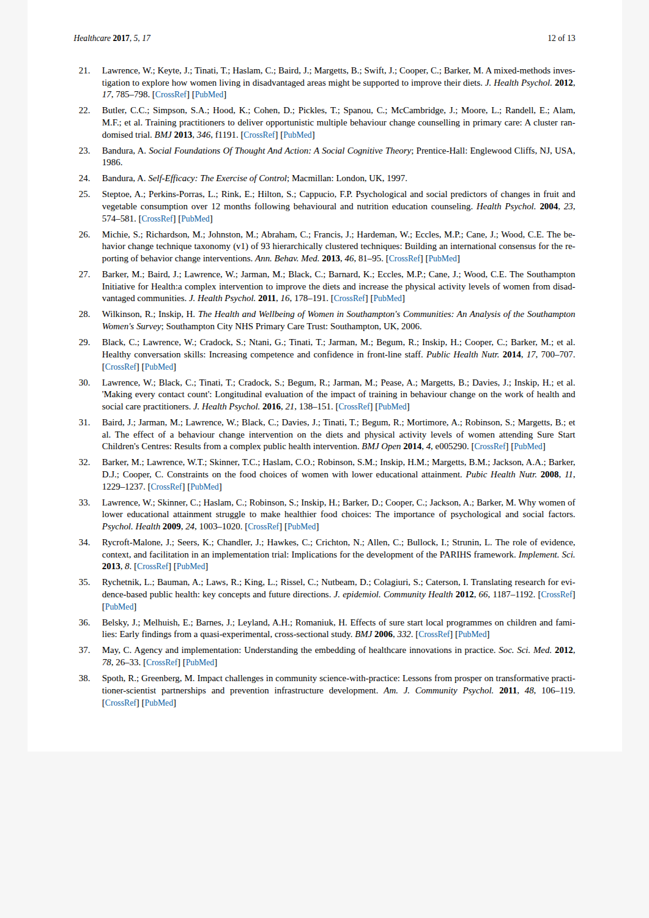Healthcare 2017, 5, 17
12 of 13
Lawrence, W.; Keyte, J.; Tinati, T.; Haslam, C.; Baird, J.; Margetts, B.; Swift, J.; Cooper, C.; Barker, M. A mixed-methods investigation to explore how women living in disadvantaged areas might be supported to improve their diets. J. Health Psychol. 2012, 17, 785–798. [CrossRef] [PubMed]
Butler, C.C.; Simpson, S.A.; Hood, K.; Cohen, D.; Pickles, T.; Spanou, C.; McCambridge, J.; Moore, L.; Randell, E.; Alam, M.F.; et al. Training practitioners to deliver opportunistic multiple behaviour change counselling in primary care: A cluster randomised trial. BMJ 2013, 346, f1191. [CrossRef] [PubMed]
Bandura, A. Social Foundations Of Thought And Action: A Social Cognitive Theory; Prentice-Hall: Englewood Cliffs, NJ, USA, 1986.
Bandura, A. Self-Efficacy: The Exercise of Control; Macmillan: London, UK, 1997.
Steptoe, A.; Perkins-Porras, L.; Rink, E.; Hilton, S.; Cappucio, F.P. Psychological and social predictors of changes in fruit and vegetable consumption over 12 months following behavioural and nutrition education counseling. Health Psychol. 2004, 23, 574–581. [CrossRef] [PubMed]
Michie, S.; Richardson, M.; Johnston, M.; Abraham, C.; Francis, J.; Hardeman, W.; Eccles, M.P.; Cane, J.; Wood, C.E. The behavior change technique taxonomy (v1) of 93 hierarchically clustered techniques: Building an international consensus for the reporting of behavior change interventions. Ann. Behav. Med. 2013, 46, 81–95. [CrossRef] [PubMed]
Barker, M.; Baird, J.; Lawrence, W.; Jarman, M.; Black, C.; Barnard, K.; Eccles, M.P.; Cane, J.; Wood, C.E. The Southampton Initiative for Health:a complex intervention to improve the diets and increase the physical activity levels of women from disadvantaged communities. J. Health Psychol. 2011, 16, 178–191. [CrossRef] [PubMed]
Wilkinson, R.; Inskip, H. The Health and Wellbeing of Women in Southampton's Communities: An Analysis of the Southampton Women's Survey; Southampton City NHS Primary Care Trust: Southampton, UK, 2006.
Black, C.; Lawrence, W.; Cradock, S.; Ntani, G.; Tinati, T.; Jarman, M.; Begum, R.; Inskip, H.; Cooper, C.; Barker, M.; et al. Healthy conversation skills: Increasing competence and confidence in front-line staff. Public Health Nutr. 2014, 17, 700–707. [CrossRef] [PubMed]
Lawrence, W.; Black, C.; Tinati, T.; Cradock, S.; Begum, R.; Jarman, M.; Pease, A.; Margetts, B.; Davies, J.; Inskip, H.; et al. 'Making every contact count': Longitudinal evaluation of the impact of training in behaviour change on the work of health and social care practitioners. J. Health Psychol. 2016, 21, 138–151. [CrossRef] [PubMed]
Baird, J.; Jarman, M.; Lawrence, W.; Black, C.; Davies, J.; Tinati, T.; Begum, R.; Mortimore, A.; Robinson, S.; Margetts, B.; et al. The effect of a behaviour change intervention on the diets and physical activity levels of women attending Sure Start Children's Centres: Results from a complex public health intervention. BMJ Open 2014, 4, e005290. [CrossRef] [PubMed]
Barker, M.; Lawrence, W.T.; Skinner, T.C.; Haslam, C.O.; Robinson, S.M.; Inskip, H.M.; Margetts, B.M.; Jackson, A.A.; Barker, D.J.; Cooper, C. Constraints on the food choices of women with lower educational attainment. Pubic Health Nutr. 2008, 11, 1229–1237. [CrossRef] [PubMed]
Lawrence, W.; Skinner, C.; Haslam, C.; Robinson, S.; Inskip, H.; Barker, D.; Cooper, C.; Jackson, A.; Barker, M. Why women of lower educational attainment struggle to make healthier food choices: The importance of psychological and social factors. Psychol. Health 2009, 24, 1003–1020. [CrossRef] [PubMed]
Rycroft-Malone, J.; Seers, K.; Chandler, J.; Hawkes, C.; Crichton, N.; Allen, C.; Bullock, I.; Strunin, L. The role of evidence, context, and facilitation in an implementation trial: Implications for the development of the PARIHS framework. Implement. Sci. 2013, 8. [CrossRef] [PubMed]
Rychetnik, L.; Bauman, A.; Laws, R.; King, L.; Rissel, C.; Nutbeam, D.; Colagiuri, S.; Caterson, I. Translating research for evidence-based public health: key concepts and future directions. J. epidemiol. Community Health 2012, 66, 1187–1192. [CrossRef] [PubMed]
Belsky, J.; Melhuish, E.; Barnes, J.; Leyland, A.H.; Romaniuk, H. Effects of sure start local programmes on children and families: Early findings from a quasi-experimental, cross-sectional study. BMJ 2006, 332. [CrossRef] [PubMed]
May, C. Agency and implementation: Understanding the embedding of healthcare innovations in practice. Soc. Sci. Med. 2012, 78, 26–33. [CrossRef] [PubMed]
Spoth, R.; Greenberg, M. Impact challenges in community science-with-practice: Lessons from prosper on transformative practitioner-scientist partnerships and prevention infrastructure development. Am. J. Community Psychol. 2011, 48, 106–119. [CrossRef] [PubMed]